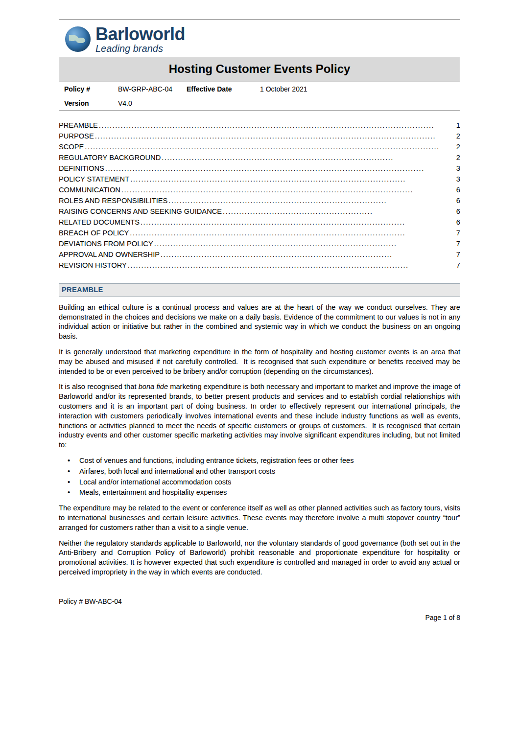Barloworld
Leading brands
Hosting Customer Events Policy
| Policy # | BW-GRP-ABC-04 | Effective Date | 1 October 2021 |
| Version | V4.0 | | |
PREAMBLE........................................................................................................................... 1
PURPOSE............................................................................................................................. 2
SCOPE.................................................................................................................................. 2
REGULATORY BACKGROUND..................................................................................... 2
DEFINITIONS..................................................................................................................... 3
POLICY STATEMENT..................................................................................................... 3
COMMUNICATION........................................................................................................... 6
ROLES AND RESPONSIBILITIES................................................................................ 6
RAISING CONCERNS AND SEEKING GUIDANCE....................................................... 6
RELATED DOCUMENTS................................................................................................. 6
BREACH OF POLICY..................................................................................................... 7
DEVIATIONS FROM POLICY......................................................................................... 7
APPROVAL AND OWNERSHIP..................................................................................... 7
REVISION HISTORY....................................................................................................... 7
PREAMBLE
Building an ethical culture is a continual process and values are at the heart of the way we conduct ourselves. They are demonstrated in the choices and decisions we make on a daily basis. Evidence of the commitment to our values is not in any individual action or initiative but rather in the combined and systemic way in which we conduct the business on an ongoing basis.
It is generally understood that marketing expenditure in the form of hospitality and hosting customer events is an area that may be abused and misused if not carefully controlled. It is recognised that such expenditure or benefits received may be intended to be or even perceived to be bribery and/or corruption (depending on the circumstances).
It is also recognised that bona fide marketing expenditure is both necessary and important to market and improve the image of Barloworld and/or its represented brands, to better present products and services and to establish cordial relationships with customers and it is an important part of doing business. In order to effectively represent our international principals, the interaction with customers periodically involves international events and these include industry functions as well as events, functions or activities planned to meet the needs of specific customers or groups of customers. It is recognised that certain industry events and other customer specific marketing activities may involve significant expenditures including, but not limited to:
Cost of venues and functions, including entrance tickets, registration fees or other fees
Airfares, both local and international and other transport costs
Local and/or international accommodation costs
Meals, entertainment and hospitality expenses
The expenditure may be related to the event or conference itself as well as other planned activities such as factory tours, visits to international businesses and certain leisure activities. These events may therefore involve a multi stopover country “tour” arranged for customers rather than a visit to a single venue.
Neither the regulatory standards applicable to Barloworld, nor the voluntary standards of good governance (both set out in the Anti-Bribery and Corruption Policy of Barloworld) prohibit reasonable and proportionate expenditure for hospitality or promotional activities. It is however expected that such expenditure is controlled and managed in order to avoid any actual or perceived impropriety in the way in which events are conducted.
Policy # BW-ABC-04
Page 1 of 8